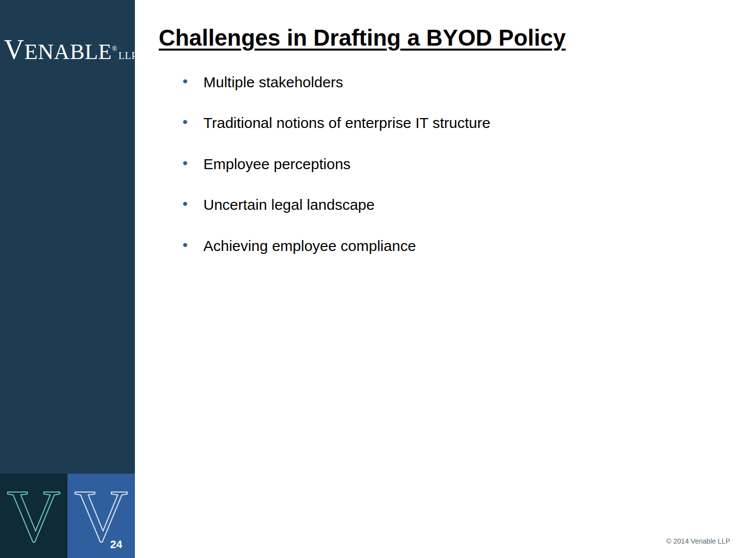Venable®LLP
V
V
24
Challenges in Drafting a BYOD Policy
Multiple stakeholders
Traditional notions of enterprise IT structure
Employee perceptions
Uncertain legal landscape
Achieving employee compliance
© 2014 Venable LLP